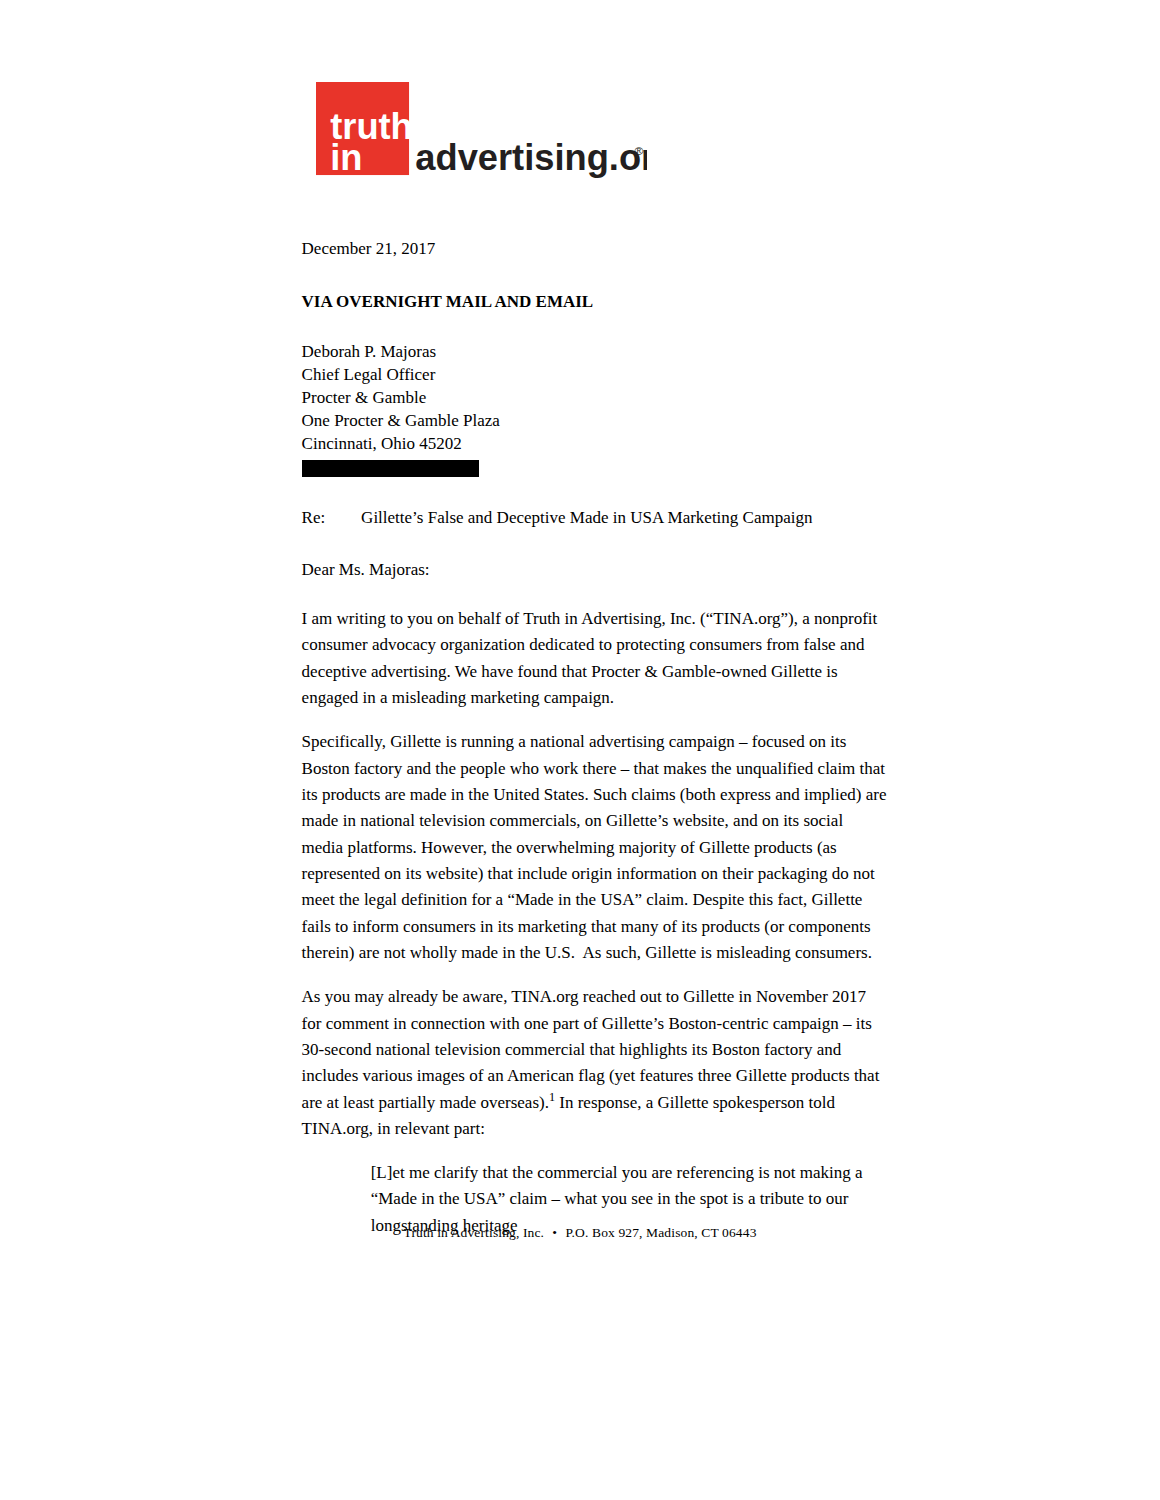truth in advertising.org ®
December 21, 2017
VIA OVERNIGHT MAIL AND EMAIL
Deborah P. Majoras
Chief Legal Officer
Procter & Gamble
One Procter & Gamble Plaza
Cincinnati, Ohio 45202
Re: Gillette’s False and Deceptive Made in USA Marketing Campaign
Dear Ms. Majoras:
I am writing to you on behalf of Truth in Advertising, Inc. (“TINA.org”), a nonprofit consumer advocacy organization dedicated to protecting consumers from false and deceptive advertising. We have found that Procter & Gamble-owned Gillette is engaged in a misleading marketing campaign.
Specifically, Gillette is running a national advertising campaign – focused on its Boston factory and the people who work there – that makes the unqualified claim that its products are made in the United States. Such claims (both express and implied) are made in national television commercials, on Gillette’s website, and on its social media platforms. However, the overwhelming majority of Gillette products (as represented on its website) that include origin information on their packaging do not meet the legal definition for a “Made in the USA” claim. Despite this fact, Gillette fails to inform consumers in its marketing that many of its products (or components therein) are not wholly made in the U.S. As such, Gillette is misleading consumers.
As you may already be aware, TINA.org reached out to Gillette in November 2017 for comment in connection with one part of Gillette’s Boston-centric campaign – its 30-second national television commercial that highlights its Boston factory and includes various images of an American flag (yet features three Gillette products that are at least partially made overseas).1 In response, a Gillette spokesperson told TINA.org, in relevant part:
[L]et me clarify that the commercial you are referencing is not making a “Made in the USA” claim – what you see in the spot is a tribute to our longstanding heritage
Truth in Advertising, Inc. • P.O. Box 927, Madison, CT 06443